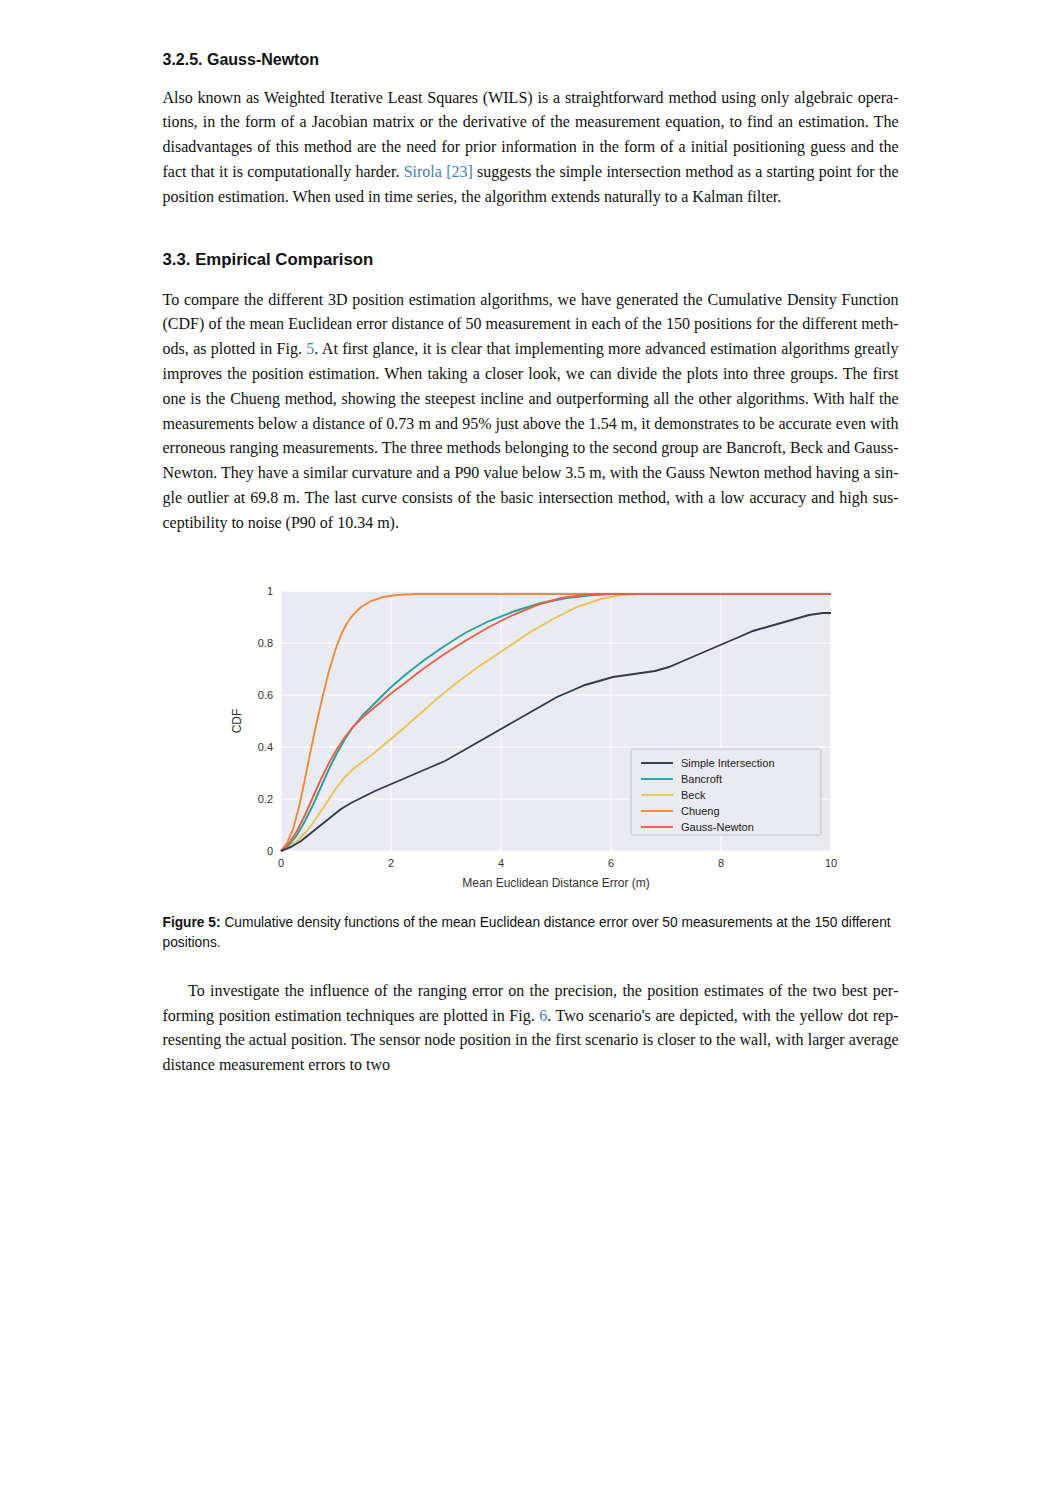3.2.5. Gauss-Newton
Also known as Weighted Iterative Least Squares (WILS) is a straightforward method using only algebraic operations, in the form of a Jacobian matrix or the derivative of the measurement equation, to find an estimation. The disadvantages of this method are the need for prior information in the form of a initial positioning guess and the fact that it is computationally harder. Sirola [23] suggests the simple intersection method as a starting point for the position estimation. When used in time series, the algorithm extends naturally to a Kalman filter.
3.3. Empirical Comparison
To compare the different 3D position estimation algorithms, we have generated the Cumulative Density Function (CDF) of the mean Euclidean error distance of 50 measurement in each of the 150 positions for the different methods, as plotted in Fig. 5. At first glance, it is clear that implementing more advanced estimation algorithms greatly improves the position estimation. When taking a closer look, we can divide the plots into three groups. The first one is the Chueng method, showing the steepest incline and outperforming all the other algorithms. With half the measurements below a distance of 0.73 m and 95% just above the 1.54 m, it demonstrates to be accurate even with erroneous ranging measurements. The three methods belonging to the second group are Bancroft, Beck and Gauss-Newton. They have a similar curvature and a P90 value below 3.5 m, with the Gauss Newton method having a single outlier at 69.8 m. The last curve consists of the basic intersection method, with a low accuracy and high susceptibility to noise (P90 of 10.34 m).
0 0.2 0.4 0.6 0.8 1 0 2 4 6 8 10 Mean Euclidean Distance Error (m) CDF Simple Intersection Bancroft Beck Chueng Gauss-Newton
Figure 5: Cumulative density functions of the mean Euclidean distance error over 50 measurements at the 150 different positions.
To investigate the influence of the ranging error on the precision, the position estimates of the two best performing position estimation techniques are plotted in Fig. 6. Two scenario's are depicted, with the yellow dot representing the actual position. The sensor node position in the first scenario is closer to the wall, with larger average distance measurement errors to two